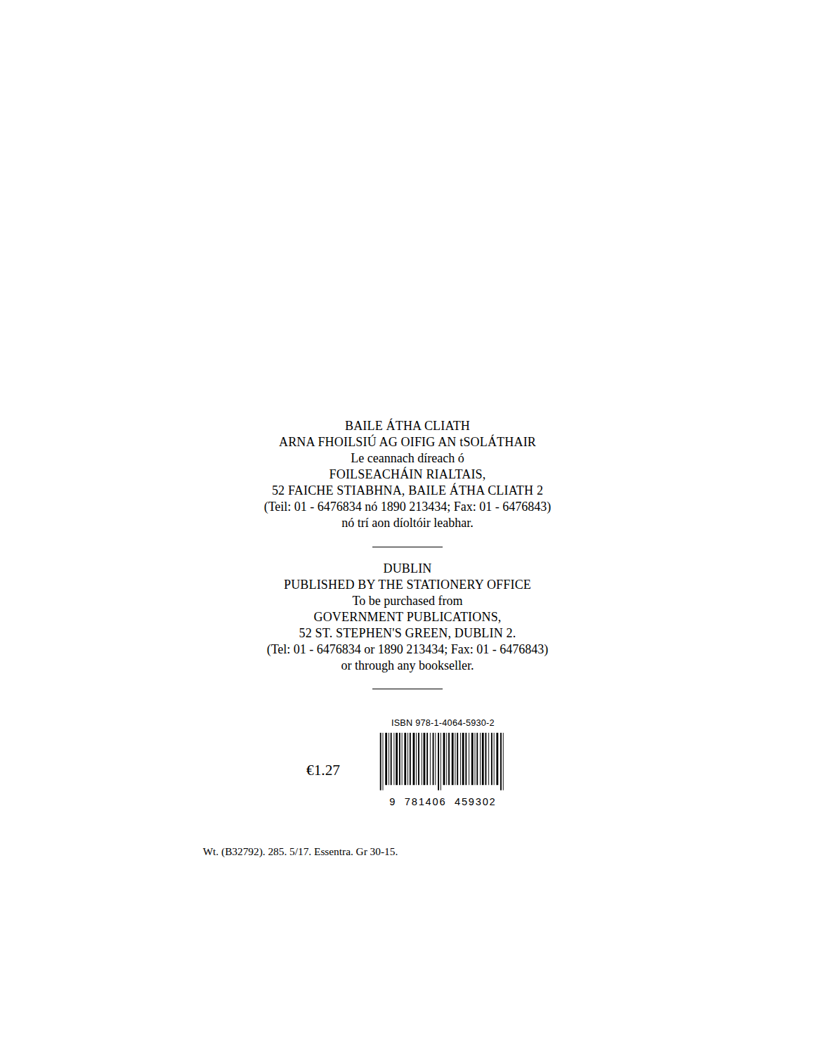BAILE ÁTHA CLIATH
ARNA FHOILSIÚ AG OIFIG AN tSOLÁTHAIR
Le ceannach díreach ó
FOILSEACHÁIN RIALTAIS,
52 FAICHE STIABHNA, BAILE ÁTHA CLIATH 2
(Teil: 01 - 6476834 nó 1890 213434; Fax: 01 - 6476843)
nó trí aon díoltóir leabhar.
DUBLIN
PUBLISHED BY THE STATIONERY OFFICE
To be purchased from
GOVERNMENT PUBLICATIONS,
52 ST. STEPHEN'S GREEN, DUBLIN 2.
(Tel: 01 - 6476834 or 1890 213434; Fax: 01 - 6476843)
or through any bookseller.
€1.27
ISBN 978-1-4064-5930-2
9 781406 459302
Wt. (B32792). 285. 5/17. Essentra. Gr 30-15.